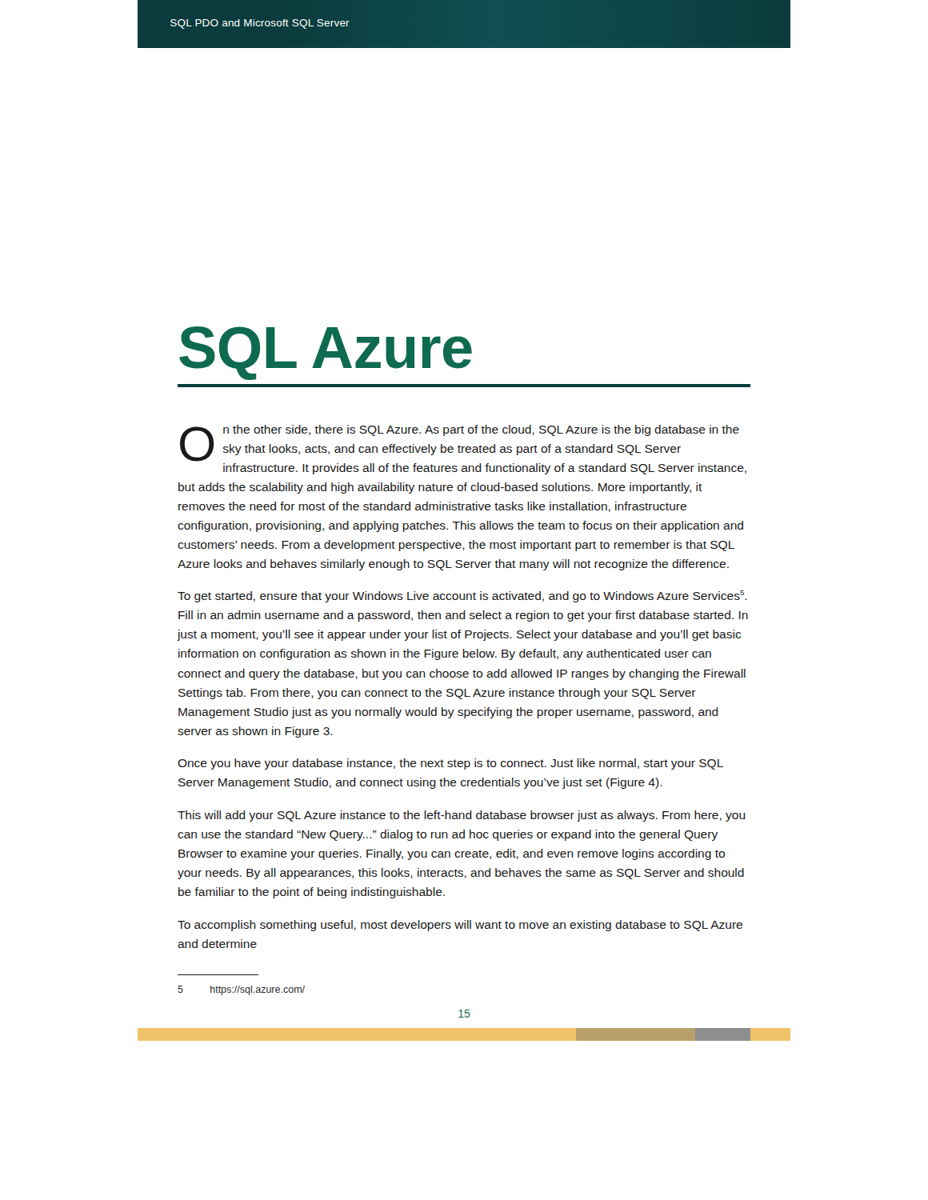SQL PDO and Microsoft SQL Server
SQL Azure
On the other side, there is SQL Azure. As part of the cloud, SQL Azure is the big database in the sky that looks, acts, and can effectively be treated as part of a standard SQL Server infrastructure. It provides all of the features and functionality of a standard SQL Server instance, but adds the scalability and high availability nature of cloud-based solutions. More importantly, it removes the need for most of the standard administrative tasks like installation, infrastructure configuration, provisioning, and applying patches. This allows the team to focus on their application and customers’ needs. From a development perspective, the most important part to remember is that SQL Azure looks and behaves similarly enough to SQL Server that many will not recognize the difference.
To get started, ensure that your Windows Live account is activated, and go to Windows Azure Services5. Fill in an admin username and a password, then and select a region to get your first database started. In just a moment, you’ll see it appear under your list of Projects. Select your database and you’ll get basic information on configuration as shown in the Figure below. By default, any authenticated user can connect and query the database, but you can choose to add allowed IP ranges by changing the Firewall Settings tab. From there, you can connect to the SQL Azure instance through your SQL Server Management Studio just as you normally would by specifying the proper username, password, and server as shown in Figure 3.
Once you have your database instance, the next step is to connect. Just like normal, start your SQL Server Management Studio, and connect using the credentials you’ve just set (Figure 4).
This will add your SQL Azure instance to the left-hand database browser just as always. From here, you can use the standard “New Query...” dialog to run ad hoc queries or expand into the general Query Browser to examine your queries. Finally, you can create, edit, and even remove logins according to your needs. By all appearances, this looks, interacts, and behaves the same as SQL Server and should be familiar to the point of being indistinguishable.
To accomplish something useful, most developers will want to move an existing database to SQL Azure and determine
5
https://sql.azure.com/
15